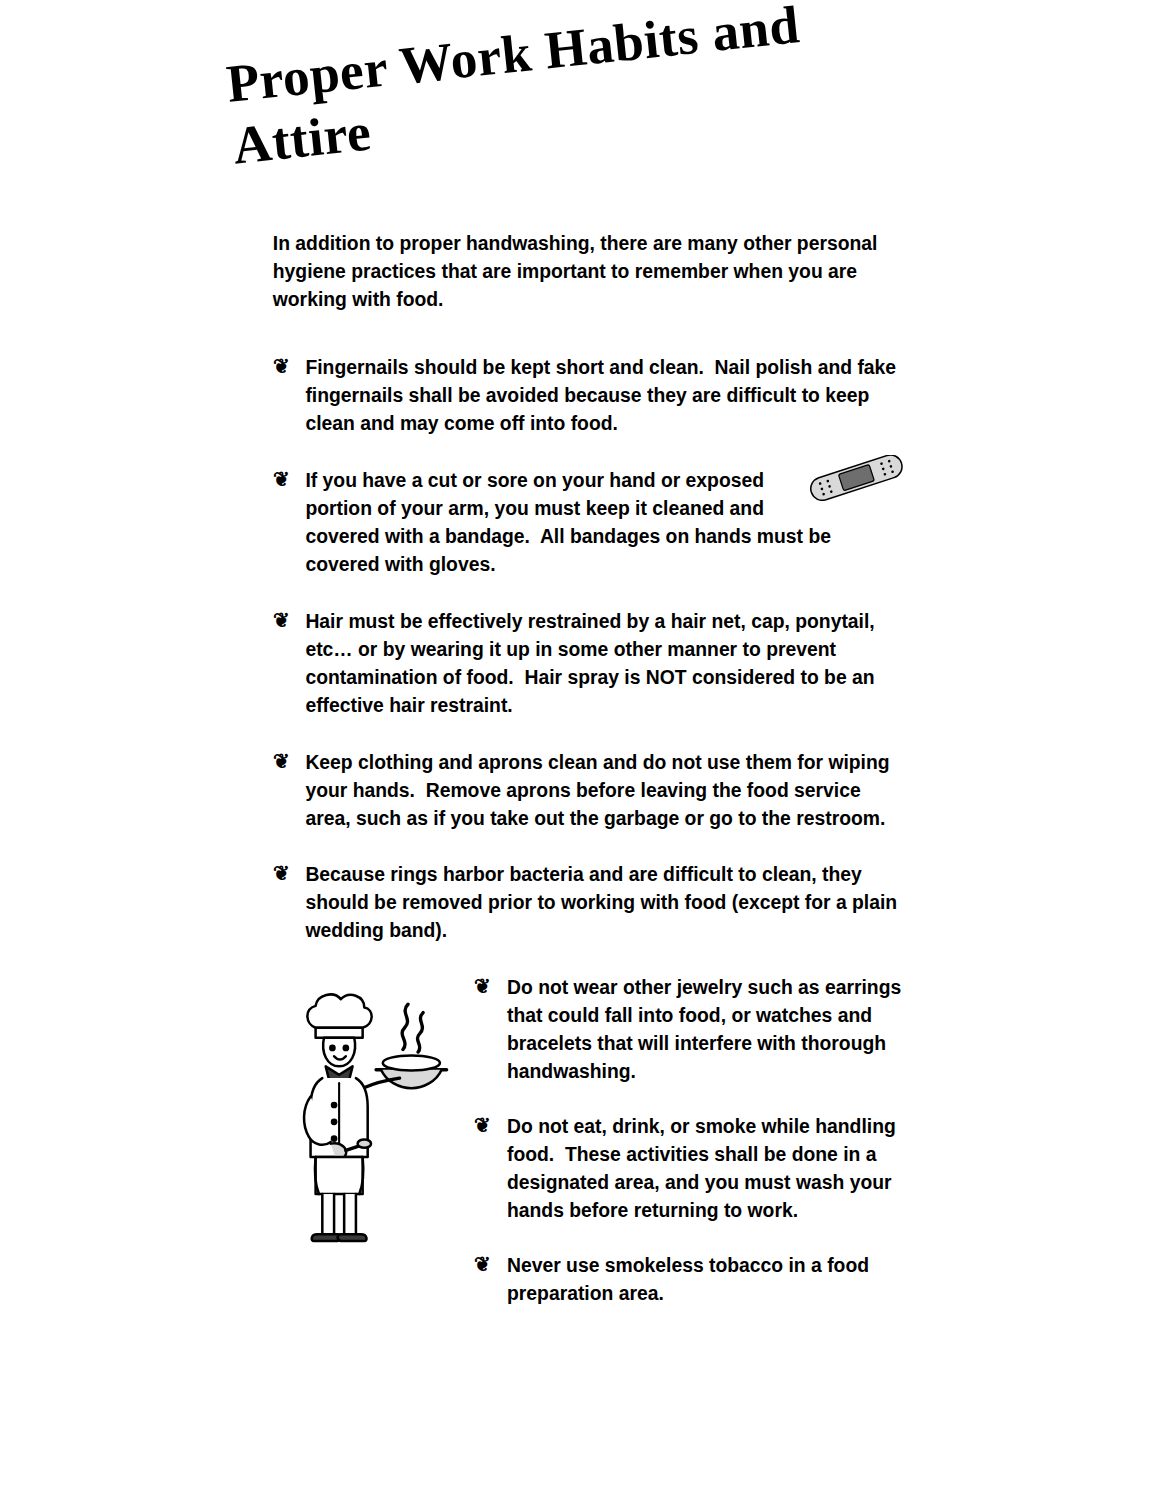Proper Work Habits and Attire
In addition to proper handwashing, there are many other personal hygiene practices that are important to remember when you are working with food.
Fingernails should be kept short and clean. Nail polish and fake fingernails shall be avoided because they are difficult to keep clean and may come off into food.
If you have a cut or sore on your hand or exposed portion of your arm, you must keep it cleaned and covered with a bandage. All bandages on hands must be covered with gloves.
Hair must be effectively restrained by a hair net, cap, ponytail, etc… or by wearing it up in some other manner to prevent contamination of food. Hair spray is NOT considered to be an effective hair restraint.
Keep clothing and aprons clean and do not use them for wiping your hands. Remove aprons before leaving the food service area, such as if you take out the garbage or go to the restroom.
Because rings harbor bacteria and are difficult to clean, they should be removed prior to working with food (except for a plain wedding band).
Do not wear other jewelry such as earrings that could fall into food, or watches and bracelets that will interfere with thorough handwashing.
Do not eat, drink, or smoke while handling food. These activities shall be done in a designated area, and you must wash your hands before returning to work.
Never use smokeless tobacco in a food preparation area.